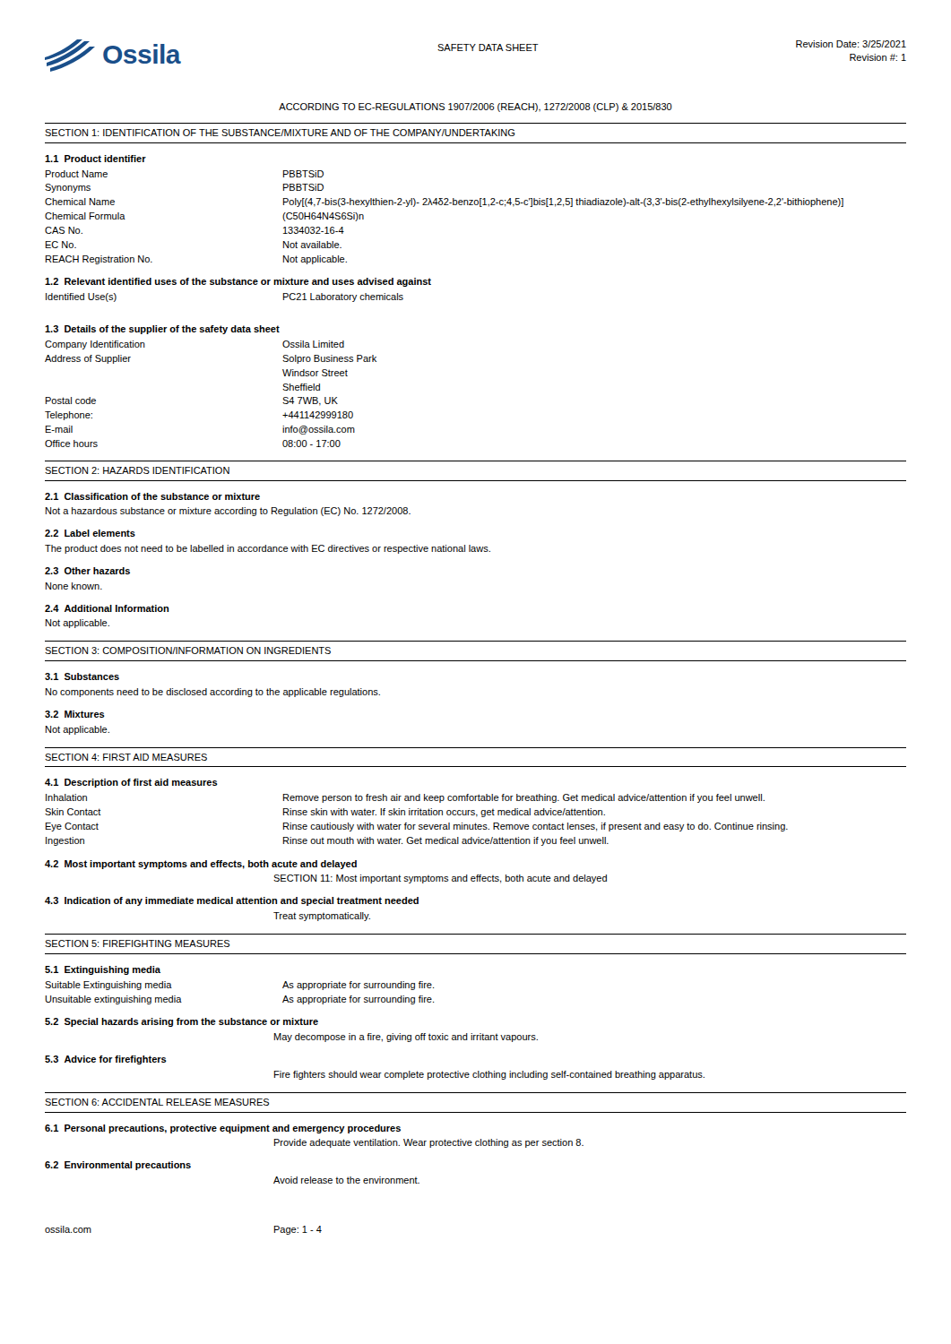Ossila
SAFETY DATA SHEET
Revision Date: 3/25/2021
Revision #: 1
ACCORDING TO EC-REGULATIONS 1907/2006 (REACH), 1272/2008 (CLP) & 2015/830
SECTION 1: IDENTIFICATION OF THE SUBSTANCE/MIXTURE AND OF THE COMPANY/UNDERTAKING
1.1 Product identifier
| Product Name | PBBTSiD |
| Synonyms | PBBTSiD |
| Chemical Name | Poly[(4,7-bis(3-hexylthien-2-yl)- 2λ4δ2-benzo[1,2-c;4,5-c']bis[1,2,5] thiadiazole)-alt-(3,3'-bis(2-ethylhexylsilyene-2,2'-bithiophene)] |
| Chemical Formula | (C50H64N4S6Si)n |
| CAS No. | 1334032-16-4 |
| EC No. | Not available. |
| REACH Registration No. | Not applicable. |
1.2 Relevant identified uses of the substance or mixture and uses advised against
| Identified Use(s) | PC21 Laboratory chemicals |
1.3 Details of the supplier of the safety data sheet
| Company Identification | Ossila Limited |
| Address of Supplier | Solpro Business Park |
| | Windsor Street |
| | Sheffield |
| Postal code | S4 7WB, UK |
| Telephone: | +441142999180 |
| E-mail | info@ossila.com |
| Office hours | 08:00 - 17:00 |
SECTION 2: HAZARDS IDENTIFICATION
2.1 Classification of the substance or mixture
Not a hazardous substance or mixture according to Regulation (EC) No. 1272/2008.
2.2 Label elements
The product does not need to be labelled in accordance with EC directives or respective national laws.
2.3 Other hazards
None known.
2.4 Additional Information
Not applicable.
SECTION 3: COMPOSITION/INFORMATION ON INGREDIENTS
3.1 Substances
No components need to be disclosed according to the applicable regulations.
3.2 Mixtures
Not applicable.
SECTION 4: FIRST AID MEASURES
4.1 Description of first aid measures
| Inhalation | Remove person to fresh air and keep comfortable for breathing. Get medical advice/attention if you feel unwell. |
| Skin Contact | Rinse skin with water. If skin irritation occurs, get medical advice/attention. |
| Eye Contact | Rinse cautiously with water for several minutes. Remove contact lenses, if present and easy to do. Continue rinsing. |
| Ingestion | Rinse out mouth with water. Get medical advice/attention if you feel unwell. |
4.2 Most important symptoms and effects, both acute and delayed
SECTION 11: Most important symptoms and effects, both acute and delayed
4.3 Indication of any immediate medical attention and special treatment needed
Treat symptomatically.
SECTION 5: FIREFIGHTING MEASURES
5.1 Extinguishing media
| Suitable Extinguishing media | As appropriate for surrounding fire. |
| Unsuitable extinguishing media | As appropriate for surrounding fire. |
5.2 Special hazards arising from the substance or mixture
May decompose in a fire, giving off toxic and irritant vapours.
5.3 Advice for firefighters
Fire fighters should wear complete protective clothing including self-contained breathing apparatus.
SECTION 6: ACCIDENTAL RELEASE MEASURES
6.1 Personal precautions, protective equipment and emergency procedures
Provide adequate ventilation. Wear protective clothing as per section 8.
6.2 Environmental precautions
Avoid release to the environment.
ossila.com
Page: 1 - 4